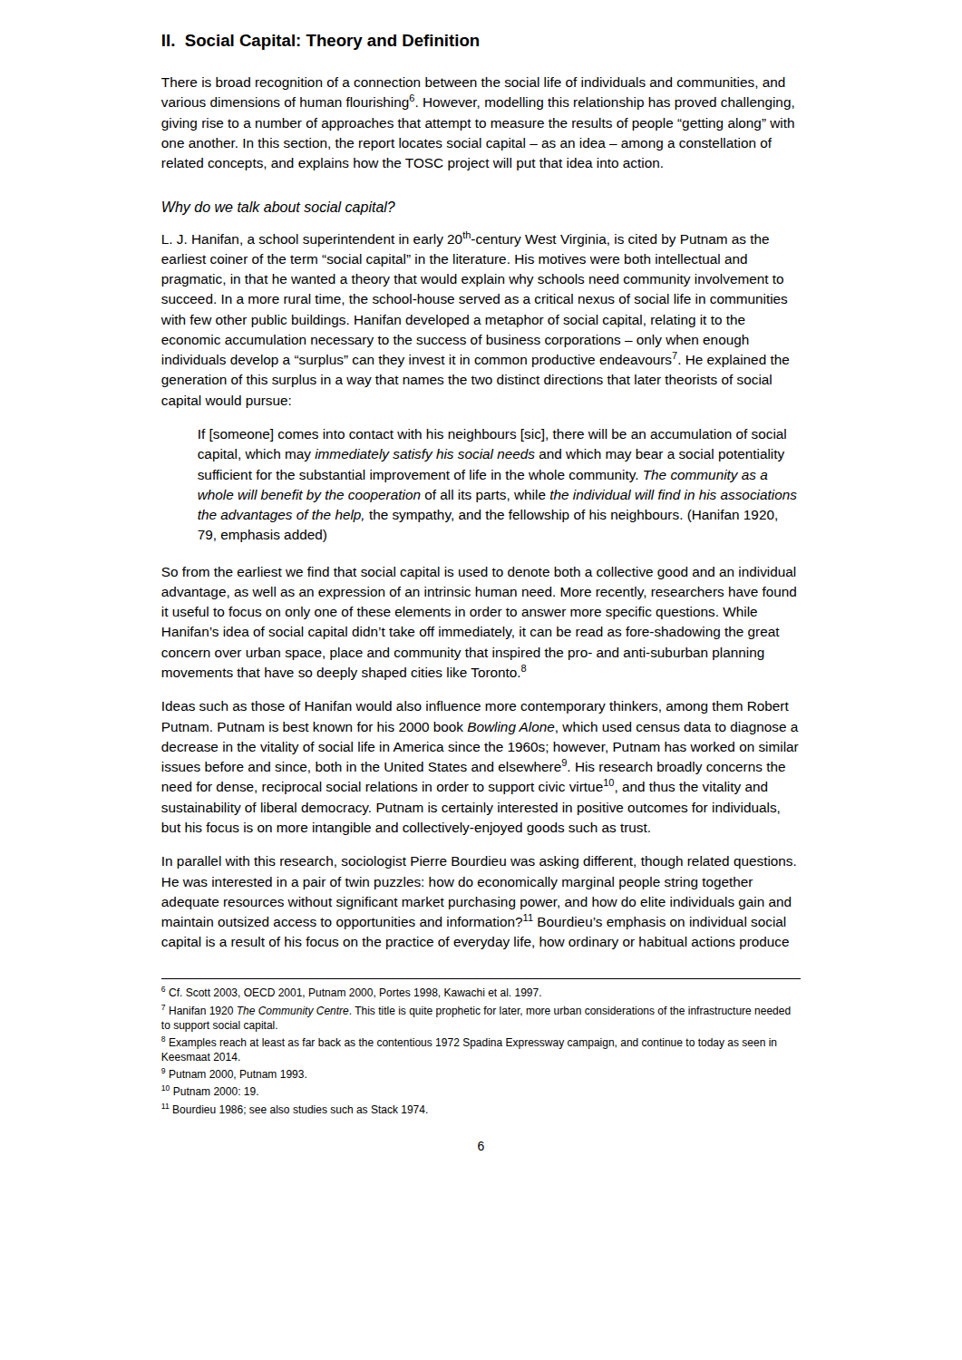II. Social Capital: Theory and Definition
There is broad recognition of a connection between the social life of individuals and communities, and various dimensions of human flourishing6. However, modelling this relationship has proved challenging, giving rise to a number of approaches that attempt to measure the results of people “getting along” with one another. In this section, the report locates social capital – as an idea – among a constellation of related concepts, and explains how the TOSC project will put that idea into action.
Why do we talk about social capital?
L. J. Hanifan, a school superintendent in early 20th-century West Virginia, is cited by Putnam as the earliest coiner of the term “social capital” in the literature. His motives were both intellectual and pragmatic, in that he wanted a theory that would explain why schools need community involvement to succeed. In a more rural time, the school-house served as a critical nexus of social life in communities with few other public buildings. Hanifan developed a metaphor of social capital, relating it to the economic accumulation necessary to the success of business corporations – only when enough individuals develop a “surplus” can they invest it in common productive endeavours7. He explained the generation of this surplus in a way that names the two distinct directions that later theorists of social capital would pursue:
If [someone] comes into contact with his neighbours [sic], there will be an accumulation of social capital, which may immediately satisfy his social needs and which may bear a social potentiality sufficient for the substantial improvement of life in the whole community. The community as a whole will benefit by the cooperation of all its parts, while the individual will find in his associations the advantages of the help, the sympathy, and the fellowship of his neighbours. (Hanifan 1920, 79, emphasis added)
So from the earliest we find that social capital is used to denote both a collective good and an individual advantage, as well as an expression of an intrinsic human need. More recently, researchers have found it useful to focus on only one of these elements in order to answer more specific questions. While Hanifan’s idea of social capital didn’t take off immediately, it can be read as fore-shadowing the great concern over urban space, place and community that inspired the pro- and anti-suburban planning movements that have so deeply shaped cities like Toronto.8
Ideas such as those of Hanifan would also influence more contemporary thinkers, among them Robert Putnam. Putnam is best known for his 2000 book Bowling Alone, which used census data to diagnose a decrease in the vitality of social life in America since the 1960s; however, Putnam has worked on similar issues before and since, both in the United States and elsewhere9. His research broadly concerns the need for dense, reciprocal social relations in order to support civic virtue10, and thus the vitality and sustainability of liberal democracy. Putnam is certainly interested in positive outcomes for individuals, but his focus is on more intangible and collectively-enjoyed goods such as trust.
In parallel with this research, sociologist Pierre Bourdieu was asking different, though related questions. He was interested in a pair of twin puzzles: how do economically marginal people string together adequate resources without significant market purchasing power, and how do elite individuals gain and maintain outsized access to opportunities and information?11 Bourdieu’s emphasis on individual social capital is a result of his focus on the practice of everyday life, how ordinary or habitual actions produce
6 Cf. Scott 2003, OECD 2001, Putnam 2000, Portes 1998, Kawachi et al. 1997.
7 Hanifan 1920 The Community Centre. This title is quite prophetic for later, more urban considerations of the infrastructure needed to support social capital.
8 Examples reach at least as far back as the contentious 1972 Spadina Expressway campaign, and continue to today as seen in Keesmaat 2014.
9 Putnam 2000, Putnam 1993.
10 Putnam 2000: 19.
11 Bourdieu 1986; see also studies such as Stack 1974.
6